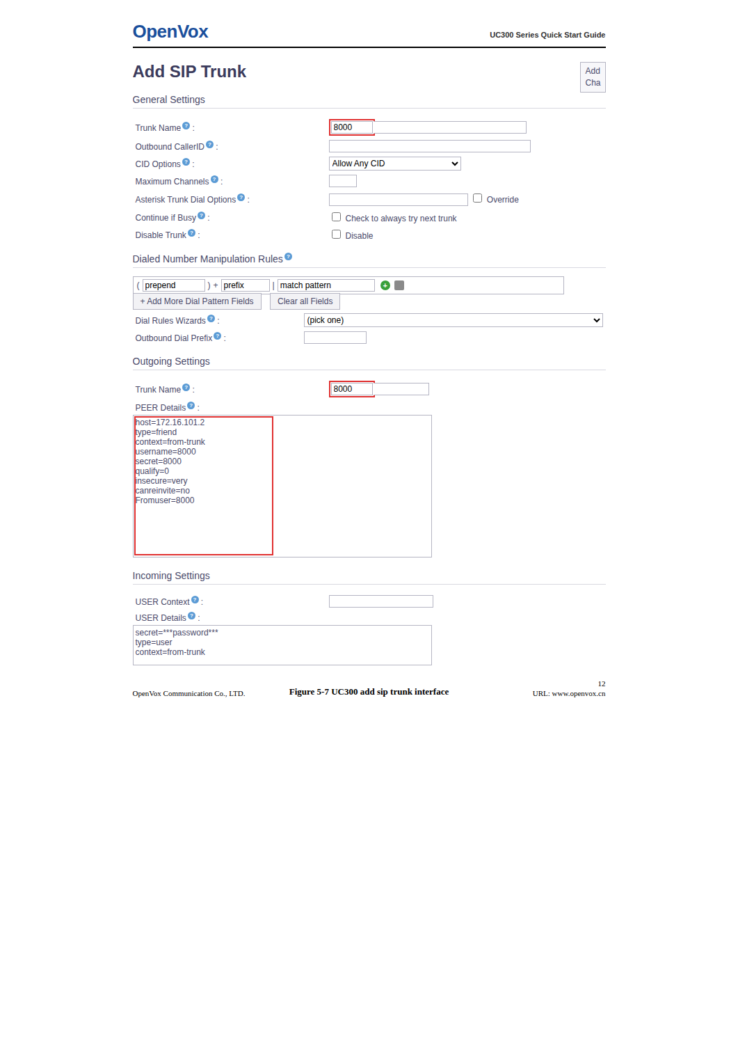Open Vox
UC300 Series Quick Start Guide
Add
Cha
Add SIP Trunk
General Settings
| Trunk Name ? : | |
| Outbound CallerID ? : | |
| CID Options ? : | Allow Any CID |
| Maximum Channels ? : | |
| Asterisk Trunk Dial Options ? : | Override |
| Continue if Busy ? : | Check to always try next trunk |
| Disable Trunk ? : | Disable |
Dialed Number Manipulation Rules?
( ) + | +
+ Add More Dial Pattern Fields Clear all Fields
| Dial Rules Wizards ? : | (pick one) |
| Outbound Dial Prefix ? : | |
Outgoing Settings
| Trunk Name ? : | |
| PEER Details ? : |
host=172.16.101.2 type=friend context=from-trunk username=8000 secret=8000 qualify=0 insecure=very canreinvite=no Fromuser=8000
Incoming Settings
| USER Context ? : | |
| USER Details ? : |
secret=***password*** type=user context=from-trunk
Figure 5-7 UC300 add sip trunk interface
12
OpenVox Communication Co., LTD. URL: www.openvox.cn